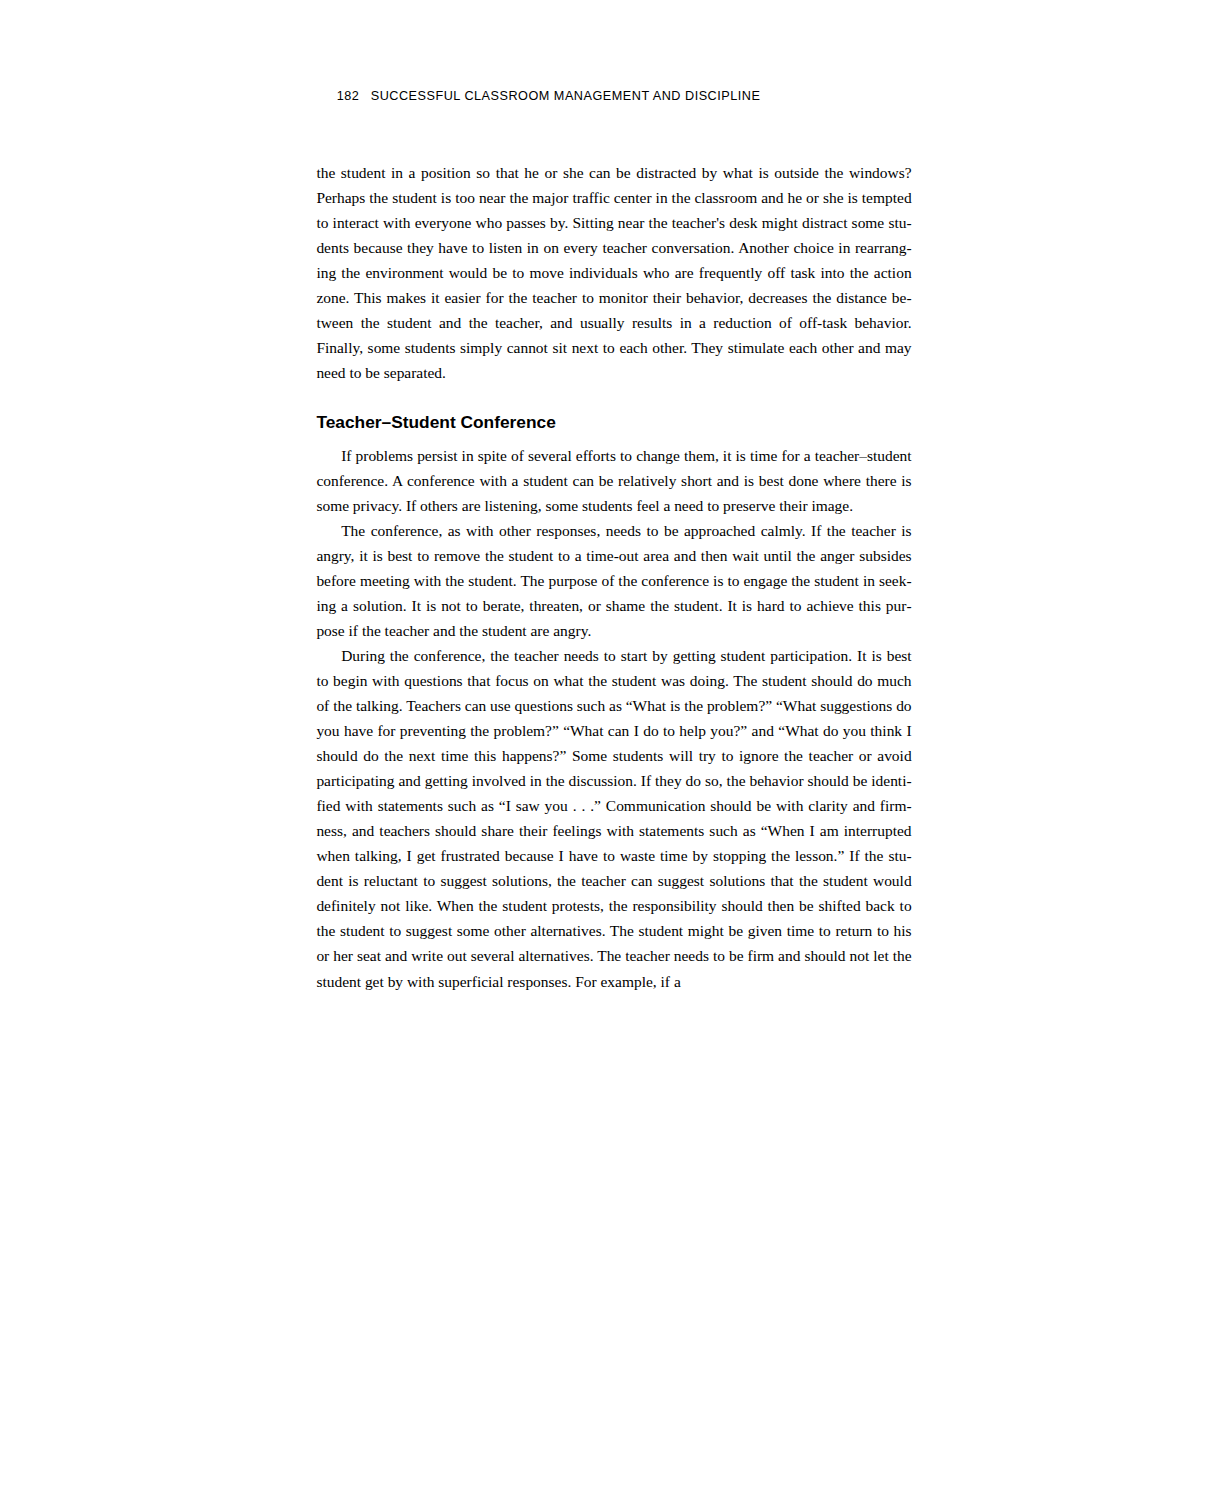182 SUCCESSFUL CLASSROOM MANAGEMENT AND DISCIPLINE
the student in a position so that he or she can be distracted by what is outside the windows? Perhaps the student is too near the major traffic center in the classroom and he or she is tempted to interact with everyone who passes by. Sitting near the teacher's desk might distract some students because they have to listen in on every teacher conversation. Another choice in rearranging the environment would be to move individuals who are frequently off task into the action zone. This makes it easier for the teacher to monitor their behavior, decreases the distance between the student and the teacher, and usually results in a reduction of off-task behavior. Finally, some students simply cannot sit next to each other. They stimulate each other and may need to be separated.
Teacher–Student Conference
If problems persist in spite of several efforts to change them, it is time for a teacher–student conference. A conference with a student can be relatively short and is best done where there is some privacy. If others are listening, some students feel a need to preserve their image.
The conference, as with other responses, needs to be approached calmly. If the teacher is angry, it is best to remove the student to a time-out area and then wait until the anger subsides before meeting with the student. The purpose of the conference is to engage the student in seeking a solution. It is not to berate, threaten, or shame the student. It is hard to achieve this purpose if the teacher and the student are angry.
During the conference, the teacher needs to start by getting student participation. It is best to begin with questions that focus on what the student was doing. The student should do much of the talking. Teachers can use questions such as “What is the problem?” “What suggestions do you have for preventing the problem?” “What can I do to help you?” and “What do you think I should do the next time this happens?” Some students will try to ignore the teacher or avoid participating and getting involved in the discussion. If they do so, the behavior should be identified with statements such as “I saw you . . .” Communication should be with clarity and firmness, and teachers should share their feelings with statements such as “When I am interrupted when talking, I get frustrated because I have to waste time by stopping the lesson.” If the student is reluctant to suggest solutions, the teacher can suggest solutions that the student would definitely not like. When the student protests, the responsibility should then be shifted back to the student to suggest some other alternatives. The student might be given time to return to his or her seat and write out several alternatives. The teacher needs to be firm and should not let the student get by with superficial responses. For example, if a